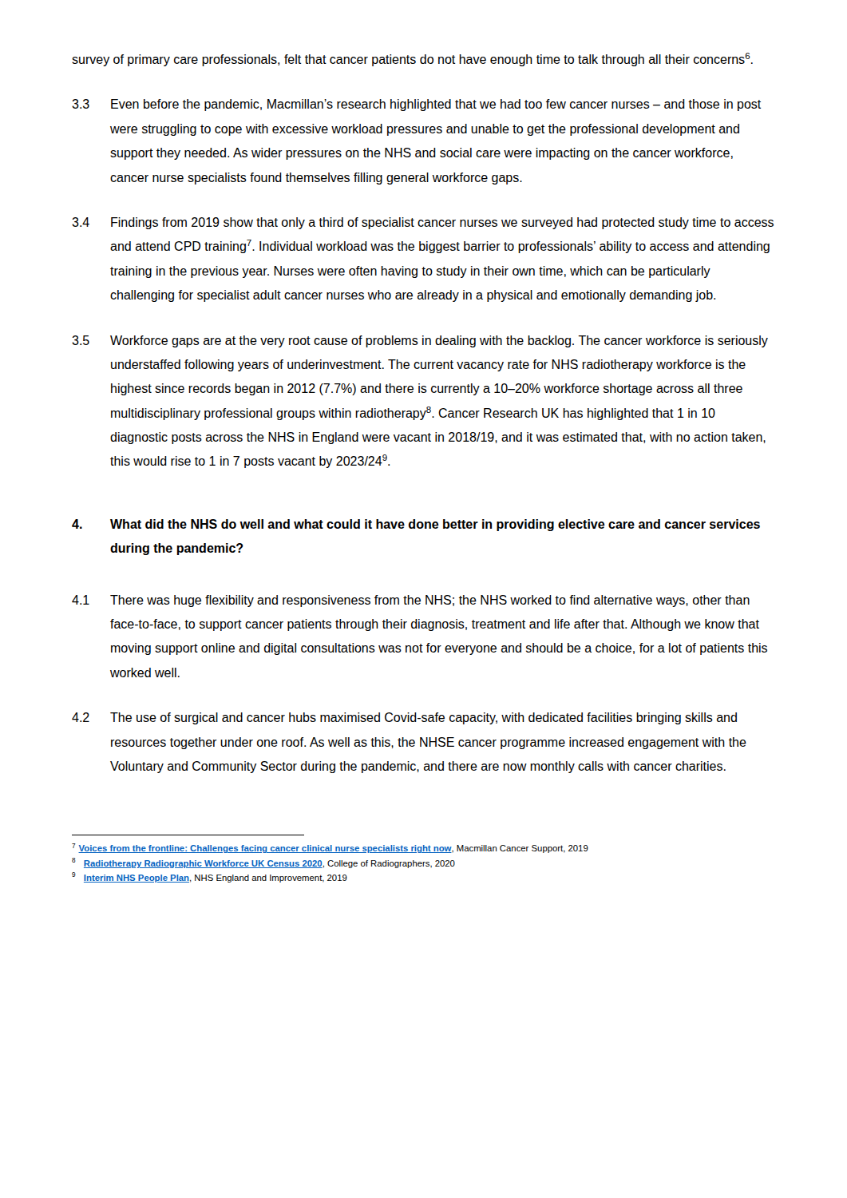survey of primary care professionals, felt that cancer patients do not have enough time to talk through all their concerns6.
3.3
Even before the pandemic, Macmillan’s research highlighted that we had too few cancer nurses – and those in post were struggling to cope with excessive workload pressures and unable to get the professional development and support they needed. As wider pressures on the NHS and social care were impacting on the cancer workforce, cancer nurse specialists found themselves filling general workforce gaps.
3.4
Findings from 2019 show that only a third of specialist cancer nurses we surveyed had protected study time to access and attend CPD training7. Individual workload was the biggest barrier to professionals’ ability to access and attending training in the previous year. Nurses were often having to study in their own time, which can be particularly challenging for specialist adult cancer nurses who are already in a physical and emotionally demanding job.
3.5
Workforce gaps are at the very root cause of problems in dealing with the backlog. The cancer workforce is seriously understaffed following years of underinvestment. The current vacancy rate for NHS radiotherapy workforce is the highest since records began in 2012 (7.7%) and there is currently a 10–20% workforce shortage across all three multidisciplinary professional groups within radiotherapy8. Cancer Research UK has highlighted that 1 in 10 diagnostic posts across the NHS in England were vacant in 2018/19, and it was estimated that, with no action taken, this would rise to 1 in 7 posts vacant by 2023/249.
4.
What did the NHS do well and what could it have done better in providing elective care and cancer services during the pandemic?
4.1
There was huge flexibility and responsiveness from the NHS; the NHS worked to find alternative ways, other than face-to-face, to support cancer patients through their diagnosis, treatment and life after that. Although we know that moving support online and digital consultations was not for everyone and should be a choice, for a lot of patients this worked well.
4.2
The use of surgical and cancer hubs maximised Covid-safe capacity, with dedicated facilities bringing skills and resources together under one roof. As well as this, the NHSE cancer programme increased engagement with the Voluntary and Community Sector during the pandemic, and there are now monthly calls with cancer charities.
7Voices from the frontline: Challenges facing cancer clinical nurse specialists right now, Macmillan Cancer Support, 2019
8 Radiotherapy Radiographic Workforce UK Census 2020, College of Radiographers, 2020
9 Interim NHS People Plan, NHS England and Improvement, 2019